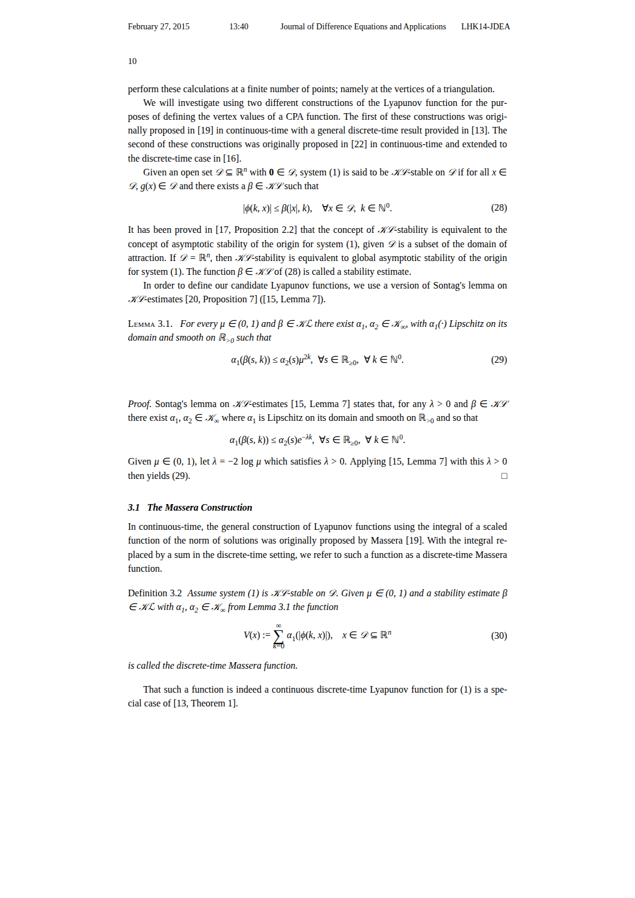February 27, 2015 13:40 Journal of Difference Equations and Applications LHK14-JDEA
10
perform these calculations at a finite number of points; namely at the vertices of a triangulation.
We will investigate using two different constructions of the Lyapunov function for the purposes of defining the vertex values of a CPA function. The first of these constructions was originally proposed in [19] in continuous-time with a general discrete-time result provided in [13]. The second of these constructions was originally proposed in [22] in continuous-time and extended to the discrete-time case in [16].
Given an open set 𝒟 ⊆ ℝn with 0 ∈ 𝒟, system (1) is said to be 𝒦ℒ-stable on 𝒟 if for all x ∈ 𝒟, g(x) ∈ 𝒟 and there exists a β ∈ 𝒦ℒ such that
|ϕ(k, x)| ≤ β(|x|, k), ∀x ∈ 𝒟, k ∈ ℕ0. (28)
It has been proved in [17, Proposition 2.2] that the concept of 𝒦ℒ-stability is equivalent to the concept of asymptotic stability of the origin for system (1), given 𝒟 is a subset of the domain of attraction. If 𝒟 = ℝn, then 𝒦ℒ-stability is equivalent to global asymptotic stability of the origin for system (1). The function β ∈ 𝒦ℒ of (28) is called a stability estimate.
In order to define our candidate Lyapunov functions, we use a version of Sontag's lemma on 𝒦ℒ-estimates [20, Proposition 7] ([15, Lemma 7]).
Lemma 3.1. For every μ ∈ (0, 1) and β ∈ 𝒦ℒ there exist α1, α2 ∈ 𝒦∞, with α1(·) Lipschitz on its domain and smooth on ℝ>0 such that
α1(β(s, k)) ≤ α2(s)μ2k, ∀s ∈ ℝ≥0, ∀ k ∈ ℕ0. (29)
Proof. Sontag's lemma on 𝒦ℒ-estimates [15, Lemma 7] states that, for any λ > 0 and β ∈ 𝒦ℒ there exist α1, α2 ∈ 𝒦∞ where α1 is Lipschitz on its domain and smooth on ℝ>0 and so that
α1(β(s, k)) ≤ α2(s)e−λk, ∀s ∈ ℝ≥0, ∀ k ∈ ℕ0.
Given μ ∈ (0, 1), let λ = −2 log μ which satisfies λ > 0. Applying [15, Lemma 7] with this λ > 0 then yields (29). □
3.1 The Massera Construction
In continuous-time, the general construction of Lyapunov functions using the integral of a scaled function of the norm of solutions was originally proposed by Massera [19]. With the integral replaced by a sum in the discrete-time setting, we refer to such a function as a discrete-time Massera function.
Definition 3.2 Assume system (1) is 𝒦ℒ-stable on 𝒟. Given μ ∈ (0, 1) and a stability estimate β ∈ 𝒦ℒ with α1, α2 ∈ 𝒦∞ from Lemma 3.1 the function
V(x) := ∞
∑
k=0 α1(|ϕ(k, x)|), x ∈ 𝒟 ⊆ ℝn (30)
is called the discrete-time Massera function.
That such a function is indeed a continuous discrete-time Lyapunov function for (1) is a special case of [13, Theorem 1].